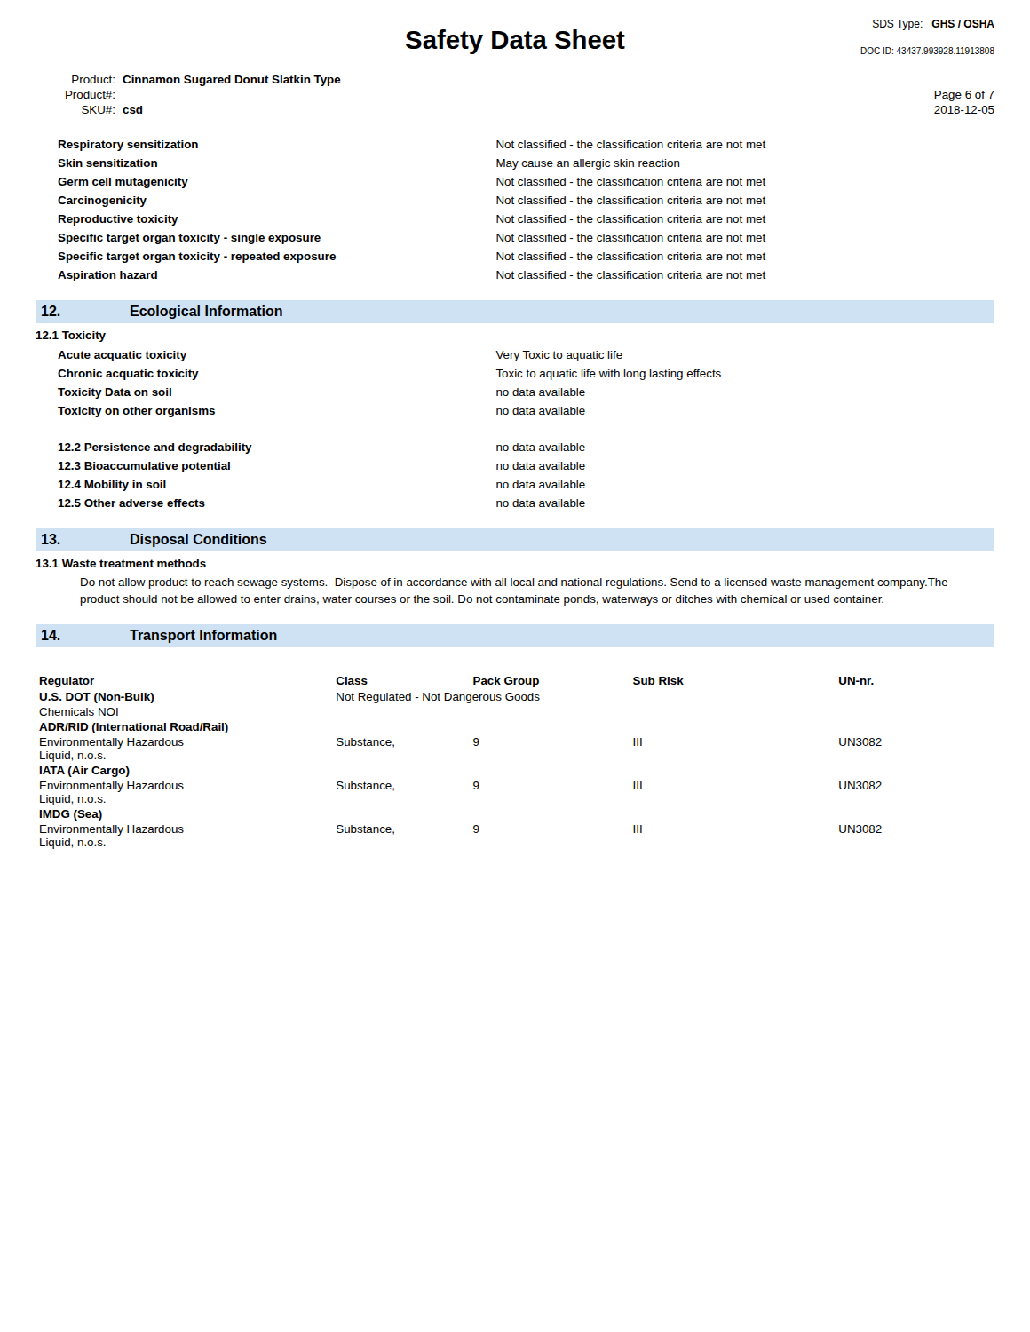SDS Type: GHS / OSHA
Safety Data Sheet
DOC ID: 43437.993928.11913808
| Product: | Cinnamon Sugared Donut Slatkin Type | |
| Product#: | | Page 6 of 7 |
| SKU#: | csd | 2018-12-05 |
| Respiratory sensitization | Not classified - the classification criteria are not met |
| Skin sensitization | May cause an allergic skin reaction |
| Germ cell mutagenicity | Not classified - the classification criteria are not met |
| Carcinogenicity | Not classified - the classification criteria are not met |
| Reproductive toxicity | Not classified - the classification criteria are not met |
| Specific target organ toxicity - single exposure | Not classified - the classification criteria are not met |
| Specific target organ toxicity - repeated exposure | Not classified - the classification criteria are not met |
| Aspiration hazard | Not classified - the classification criteria are not met |
12. Ecological Information
12.1 Toxicity
| Acute acquatic toxicity | Very Toxic to aquatic life |
| Chronic acquatic toxicity | Toxic to aquatic life with long lasting effects |
| Toxicity Data on soil | no data available |
| Toxicity on other organisms | no data available |
| 12.2 Persistence and degradability | no data available |
| 12.3 Bioaccumulative potential | no data available |
| 12.4 Mobility in soil | no data available |
| 12.5 Other adverse effects | no data available |
13. Disposal Conditions
13.1 Waste treatment methods
Do not allow product to reach sewage systems. Dispose of in accordance with all local and national regulations. Send to a licensed waste management company.The product should not be allowed to enter drains, water courses or the soil. Do not contaminate ponds, waterways or ditches with chemical or used container.
14. Transport Information
| Regulator | Class | Pack Group | Sub Risk | UN-nr. |
| --- | --- | --- | --- | --- |
| U.S. DOT (Non-Bulk) | Not Regulated - Not Dangerous Goods | |
| Chemicals NOI | | | | |
| ADR/RID (International Road/Rail) |
| Environmentally Hazardous Liquid, n.o.s. | Substance, | 9 | III | UN3082 |
| IATA (Air Cargo) |
| Environmentally Hazardous Liquid, n.o.s. | Substance, | 9 | III | UN3082 |
| IMDG (Sea) |
| Environmentally Hazardous Liquid, n.o.s. | Substance, | 9 | III | UN3082 |